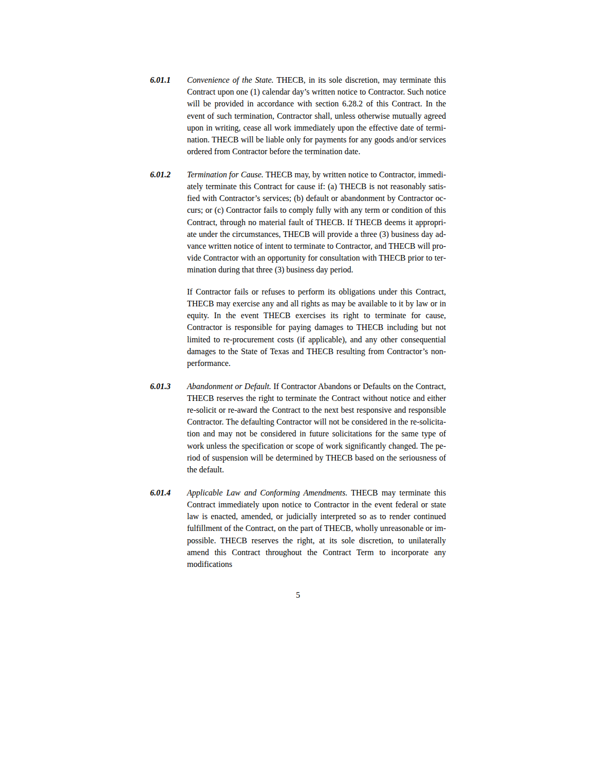6.01.1
Convenience of the State. THECB, in its sole discretion, may terminate this Contract upon one (1) calendar day’s written notice to Contractor. Such notice will be provided in accordance with section 6.28.2 of this Contract. In the event of such termination, Contractor shall, unless otherwise mutually agreed upon in writing, cease all work immediately upon the effective date of termination. THECB will be liable only for payments for any goods and/or services ordered from Contractor before the termination date.
6.01.2
Termination for Cause. THECB may, by written notice to Contractor, immediately terminate this Contract for cause if: (a) THECB is not reasonably satisfied with Contractor’s services; (b) default or abandonment by Contractor occurs; or (c) Contractor fails to comply fully with any term or condition of this Contract, through no material fault of THECB. If THECB deems it appropriate under the circumstances, THECB will provide a three (3) business day advance written notice of intent to terminate to Contractor, and THECB will provide Contractor with an opportunity for consultation with THECB prior to termination during that three (3) business day period.
If Contractor fails or refuses to perform its obligations under this Contract, THECB may exercise any and all rights as may be available to it by law or in equity. In the event THECB exercises its right to terminate for cause, Contractor is responsible for paying damages to THECB including but not limited to re-procurement costs (if applicable), and any other consequential damages to the State of Texas and THECB resulting from Contractor’s non-performance.
6.01.3
Abandonment or Default. If Contractor Abandons or Defaults on the Contract, THECB reserves the right to terminate the Contract without notice and either re-solicit or re-award the Contract to the next best responsive and responsible Contractor. The defaulting Contractor will not be considered in the re-solicitation and may not be considered in future solicitations for the same type of work unless the specification or scope of work significantly changed. The period of suspension will be determined by THECB based on the seriousness of the default.
6.01.4
Applicable Law and Conforming Amendments. THECB may terminate this Contract immediately upon notice to Contractor in the event federal or state law is enacted, amended, or judicially interpreted so as to render continued fulfillment of the Contract, on the part of THECB, wholly unreasonable or impossible. THECB reserves the right, at its sole discretion, to unilaterally amend this Contract throughout the Contract Term to incorporate any modifications
5